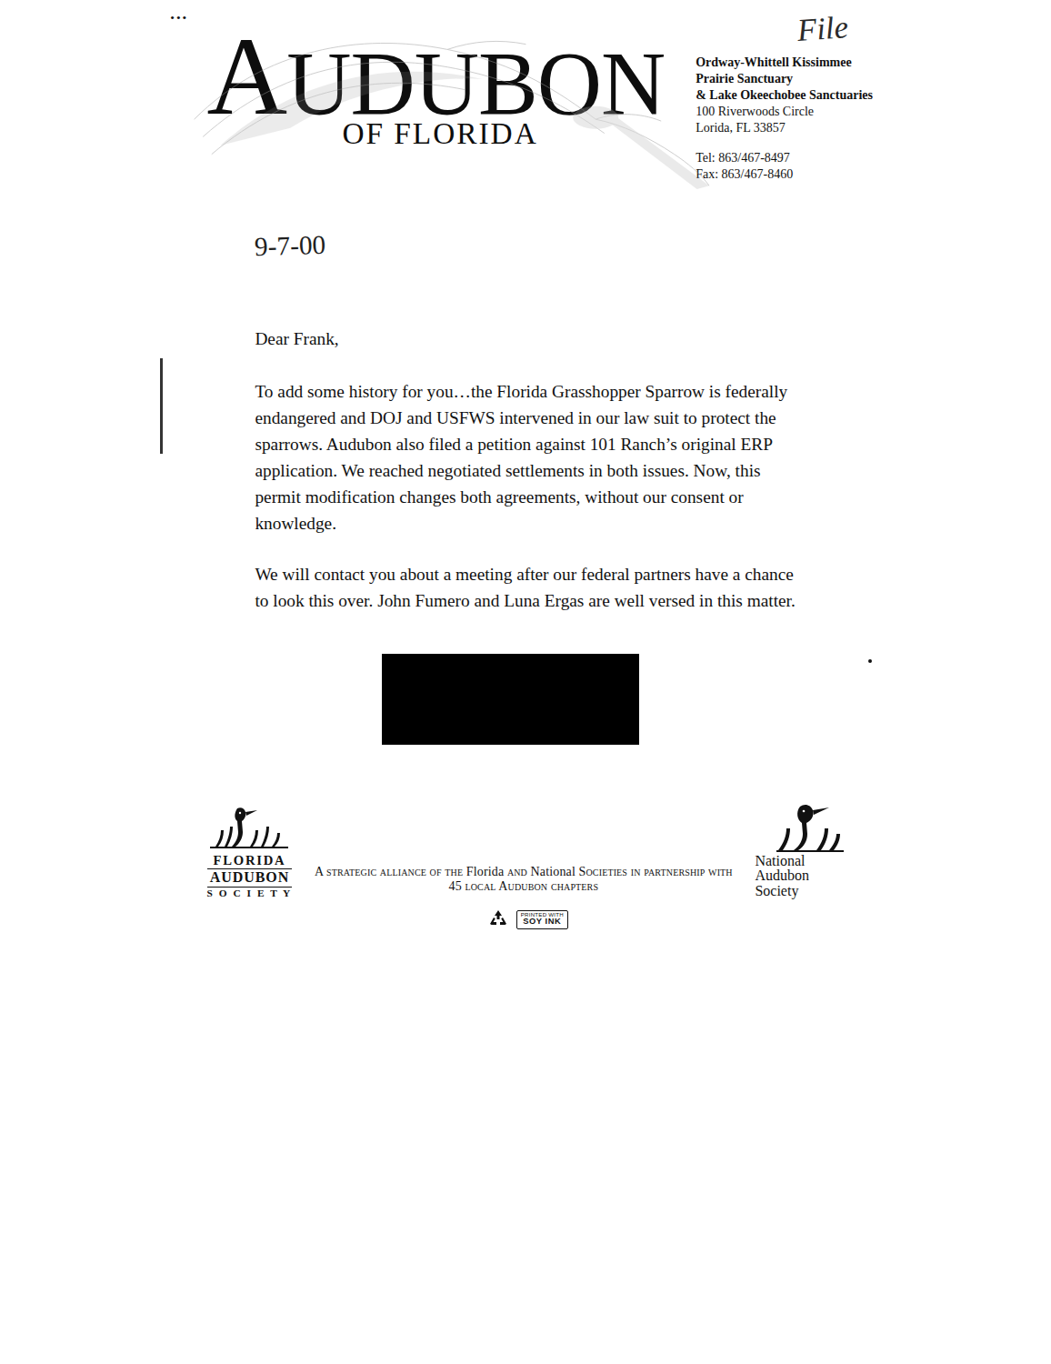•••
File
AUDUBON
OF FLORIDA
Ordway-Whittell Kissimmee
Prairie Sanctuary
& Lake Okeechobee Sanctuaries
100 Riverwoods Circle
Lorida, FL 33857
Tel: 863/467-8497
Fax: 863/467-8460
9-7-00
Dear Frank,
To add some history for you…the Florida Grasshopper Sparrow is federally endangered and DOJ and USFWS intervened in our law suit to protect the sparrows. Audubon also filed a petition against 101 Ranch’s original ERP application. We reached negotiated settlements in both issues. Now, this permit modification changes both agreements, without our consent or knowledge.
We will contact you about a meeting after our federal partners have a chance to look this over. John Fumero and Luna Ergas are well versed in this matter.
FLORIDA
AUDUBON
S O C I E T Y
A strategic alliance of the Florida and National Societies in partnership with 45 local Audubon chapters
National
Audubon
Society
PRINTED WITH SOY INK